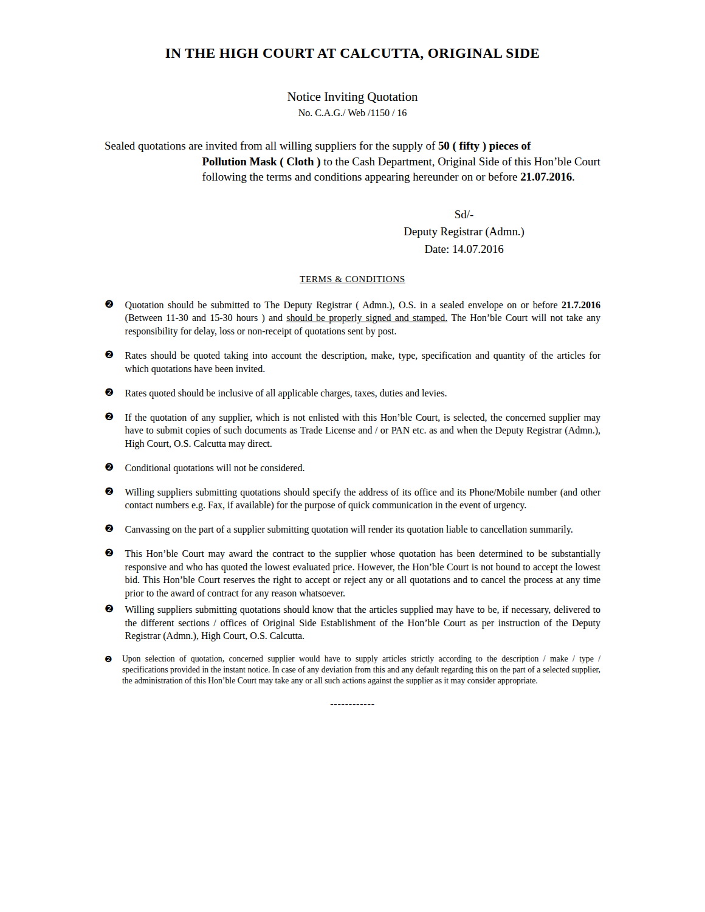IN THE HIGH COURT AT CALCUTTA, ORIGINAL SIDE
Notice Inviting Quotation
No. C.A.G./ Web /1150 / 16
Sealed quotations are invited from all willing suppliers for the supply of 50 ( fifty ) pieces of Pollution Mask ( Cloth ) to the Cash Department, Original Side of this Hon’ble Court following the terms and conditions appearing hereunder on or before 21.07.2016.
Sd/-
Deputy Registrar (Admn.)
Date: 14.07.2016
TERMS & CONDITIONS
Quotation should be submitted to The Deputy Registrar ( Admn.), O.S. in a sealed envelope on or before 21.7.2016 (Between 11-30 and 15-30 hours ) and should be properly signed and stamped. The Hon’ble Court will not take any responsibility for delay, loss or non-receipt of quotations sent by post.
Rates should be quoted taking into account the description, make, type, specification and quantity of the articles for which quotations have been invited.
Rates quoted should be inclusive of all applicable charges, taxes, duties and levies.
If the quotation of any supplier, which is not enlisted with this Hon’ble Court, is selected, the concerned supplier may have to submit copies of such documents as Trade License and / or PAN etc. as and when the Deputy Registrar (Admn.), High Court, O.S. Calcutta may direct.
Conditional quotations will not be considered.
Willing suppliers submitting quotations should specify the address of its office and its Phone/Mobile number (and other contact numbers e.g. Fax, if available) for the purpose of quick communication in the event of urgency.
Canvassing on the part of a supplier submitting quotation will render its quotation liable to cancellation summarily.
This Hon’ble Court may award the contract to the supplier whose quotation has been determined to be substantially responsive and who has quoted the lowest evaluated price. However, the Hon’ble Court is not bound to accept the lowest bid. This Hon’ble Court reserves the right to accept or reject any or all quotations and to cancel the process at any time prior to the award of contract for any reason whatsoever.
Willing suppliers submitting quotations should know that the articles supplied may have to be, if necessary, delivered to the different sections / offices of Original Side Establishment of the Hon’ble Court as per instruction of the Deputy Registrar (Admn.), High Court, O.S. Calcutta.
Upon selection of quotation, concerned supplier would have to supply articles strictly according to the description / make / type / specifications provided in the instant notice. In case of any deviation from this and any default regarding this on the part of a selected supplier, the administration of this Hon’ble Court may take any or all such actions against the supplier as it may consider appropriate.
------------